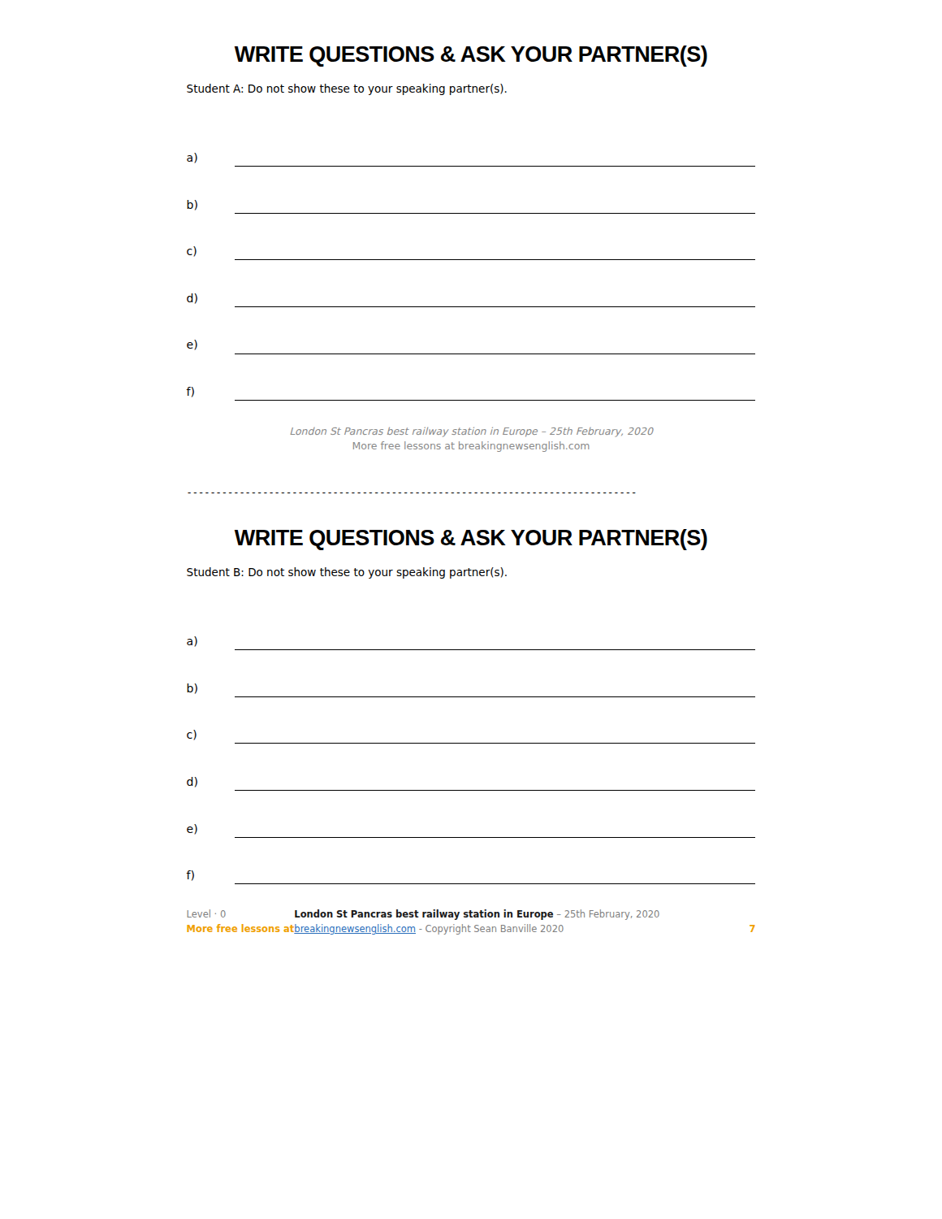WRITE QUESTIONS & ASK YOUR PARTNER(S)
Student A: Do not show these to your speaking partner(s).
| a) | |
| b) | |
| c) | |
| d) | |
| e) | |
| f) | |
London St Pancras best railway station in Europe – 25th February, 2020
More free lessons at breakingnewsenglish.com
-----------------------------------------------------------------------------
WRITE QUESTIONS & ASK YOUR PARTNER(S)
Student B: Do not show these to your speaking partner(s).
| a) | |
| b) | |
| c) | |
| d) | |
| e) | |
| f) | |
| Level · 0 | London St Pancras best railway station in Europe – 25th February, 2020 | |
| More free lessons at | breakingnewsenglish.com - Copyright Sean Banville 2020 | 7 |